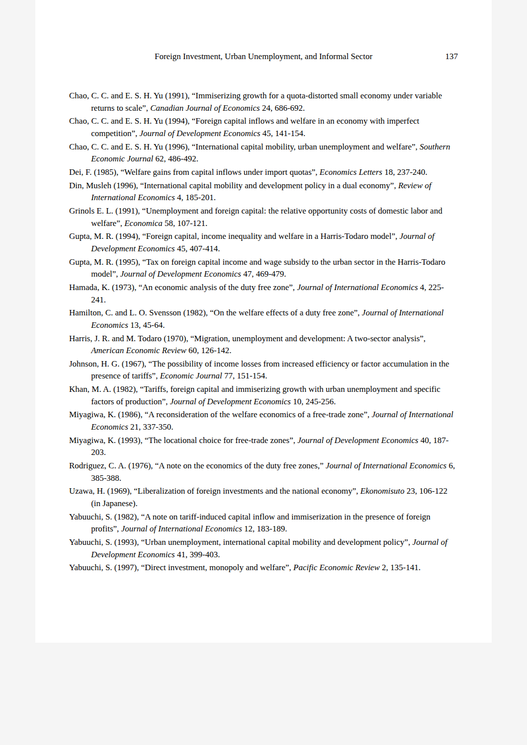Foreign Investment, Urban Unemployment, and Informal Sector 137
Chao, C. C. and E. S. H. Yu (1991), “Immiserizing growth for a quota-distorted small economy under variable returns to scale”, Canadian Journal of Economics 24, 686-692.
Chao, C. C. and E. S. H. Yu (1994), “Foreign capital inflows and welfare in an economy with imperfect competition”, Journal of Development Economics 45, 141-154.
Chao, C. C. and E. S. H. Yu (1996), “International capital mobility, urban unemployment and welfare”, Southern Economic Journal 62, 486-492.
Dei, F. (1985), “Welfare gains from capital inflows under import quotas”, Economics Letters 18, 237-240.
Din, Musleh (1996), “International capital mobility and development policy in a dual economy”, Review of International Economics 4, 185-201.
Grinols E. L. (1991), “Unemployment and foreign capital: the relative opportunity costs of domestic labor and welfare”, Economica 58, 107-121.
Gupta, M. R. (1994), “Foreign capital, income inequality and welfare in a Harris-Todaro model”, Journal of Development Economics 45, 407-414.
Gupta, M. R. (1995), “Tax on foreign capital income and wage subsidy to the urban sector in the Harris-Todaro model”, Journal of Development Economics 47, 469-479.
Hamada, K. (1973), “An economic analysis of the duty free zone”, Journal of International Economics 4, 225-241.
Hamilton, C. and L. O. Svensson (1982), “On the welfare effects of a duty free zone”, Journal of International Economics 13, 45-64.
Harris, J. R. and M. Todaro (1970), “Migration, unemployment and development: A two-sector analysis”, American Economic Review 60, 126-142.
Johnson, H. G. (1967), “The possibility of income losses from increased efficiency or factor accumulation in the presence of tariffs”, Economic Journal 77, 151-154.
Khan, M. A. (1982), “Tariffs, foreign capital and immiserizing growth with urban unemployment and specific factors of production”, Journal of Development Economics 10, 245-256.
Miyagiwa, K. (1986), “A reconsideration of the welfare economics of a free-trade zone”, Journal of International Economics 21, 337-350.
Miyagiwa, K. (1993), “The locational choice for free-trade zones”, Journal of Development Economics 40, 187-203.
Rodriguez, C. A. (1976), “A note on the economics of the duty free zones,” Journal of International Economics 6, 385-388.
Uzawa, H. (1969), “Liberalization of foreign investments and the national economy”, Ekonomisuto 23, 106-122 (in Japanese).
Yabuuchi, S. (1982), “A note on tariff-induced capital inflow and immiserization in the presence of foreign profits”, Journal of International Economics 12, 183-189.
Yabuuchi, S. (1993), “Urban unemployment, international capital mobility and development policy”, Journal of Development Economics 41, 399-403.
Yabuuchi, S. (1997), “Direct investment, monopoly and welfare”, Pacific Economic Review 2, 135-141.